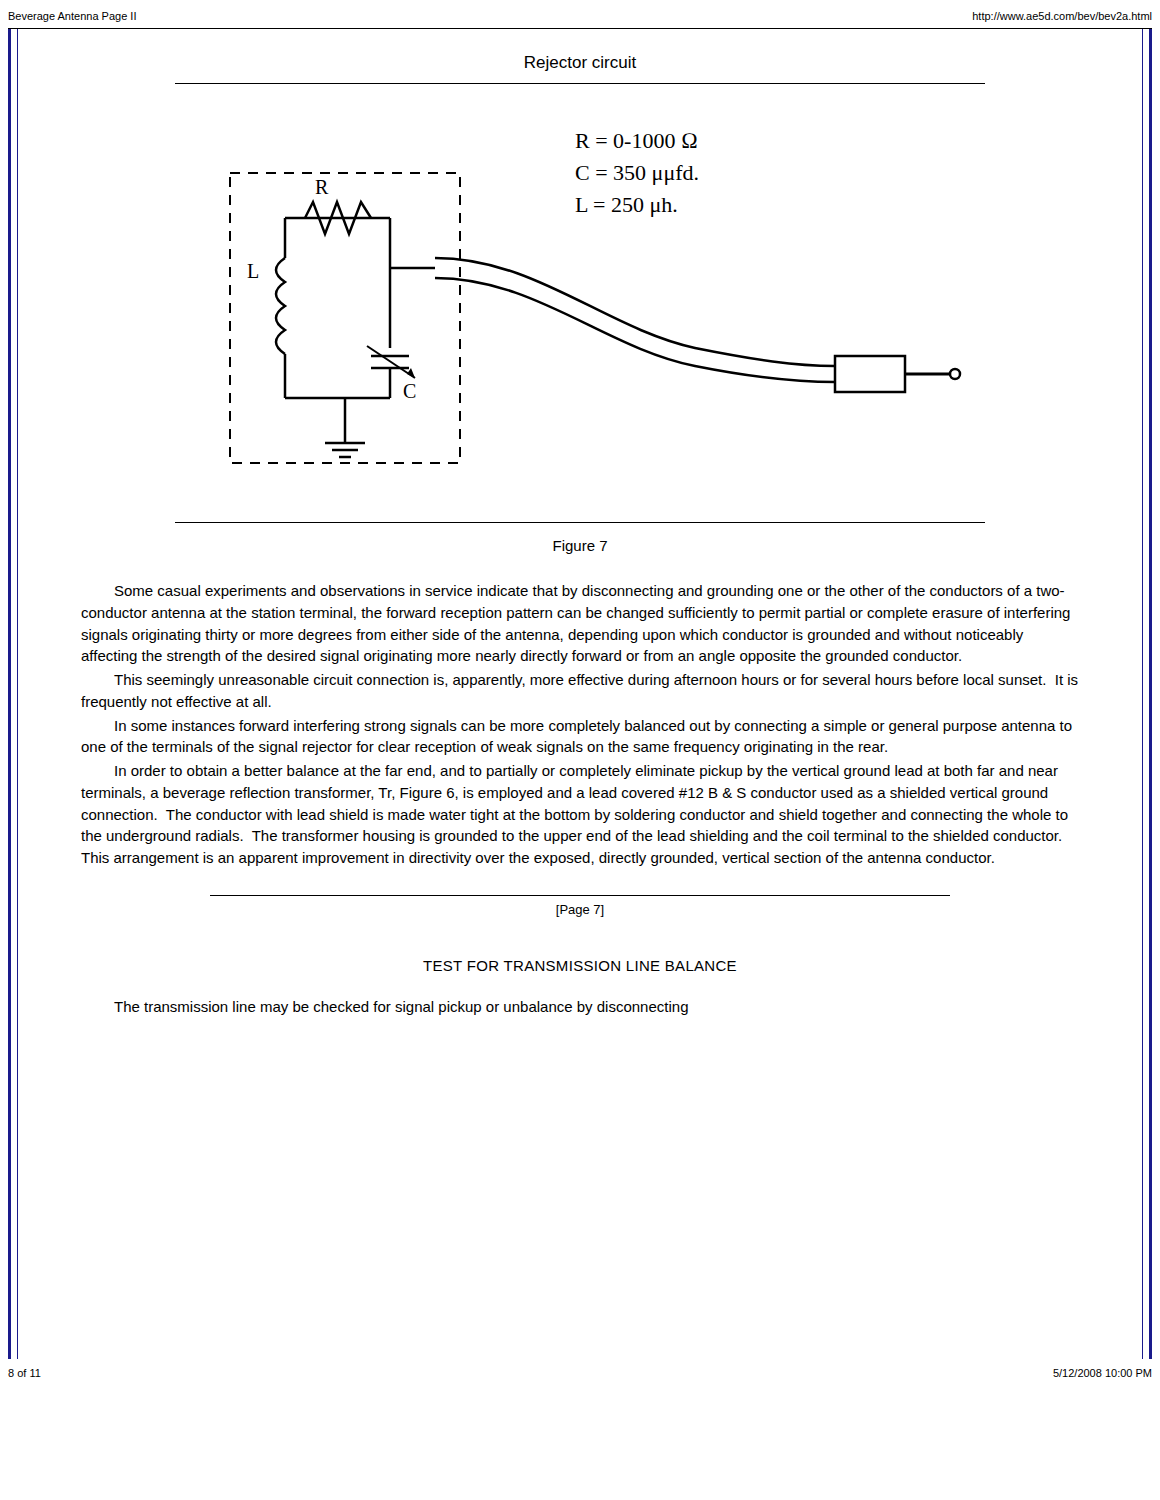Beverage Antenna Page II
http://www.ae5d.com/bev/bev2a.html
Rejector circuit
R L C R = 0-1000 Ω C = 350 μμfd. L = 250 μh.
Figure 7
Some casual experiments and observations in service indicate that by disconnecting and grounding one or the other of the conductors of a two-conductor antenna at the station terminal, the forward reception pattern can be changed sufficiently to permit partial or complete erasure of interfering signals originating thirty or more degrees from either side of the antenna, depending upon which conductor is grounded and without noticeably affecting the strength of the desired signal originating more nearly directly forward or from an angle opposite the grounded conductor.
This seemingly unreasonable circuit connection is, apparently, more effective during afternoon hours or for several hours before local sunset. It is frequently not effective at all.
In some instances forward interfering strong signals can be more completely balanced out by connecting a simple or general purpose antenna to one of the terminals of the signal rejector for clear reception of weak signals on the same frequency originating in the rear.
In order to obtain a better balance at the far end, and to partially or completely eliminate pickup by the vertical ground lead at both far and near terminals, a beverage reflection transformer, Tr, Figure 6, is employed and a lead covered #12 B & S conductor used as a shielded vertical ground connection. The conductor with lead shield is made water tight at the bottom by soldering conductor and shield together and connecting the whole to the underground radials. The transformer housing is grounded to the upper end of the lead shielding and the coil terminal to the shielded conductor. This arrangement is an apparent improvement in directivity over the exposed, directly grounded, vertical section of the antenna conductor.
[Page 7]
TEST FOR TRANSMISSION LINE BALANCE
The transmission line may be checked for signal pickup or unbalance by disconnecting
8 of 11
5/12/2008 10:00 PM